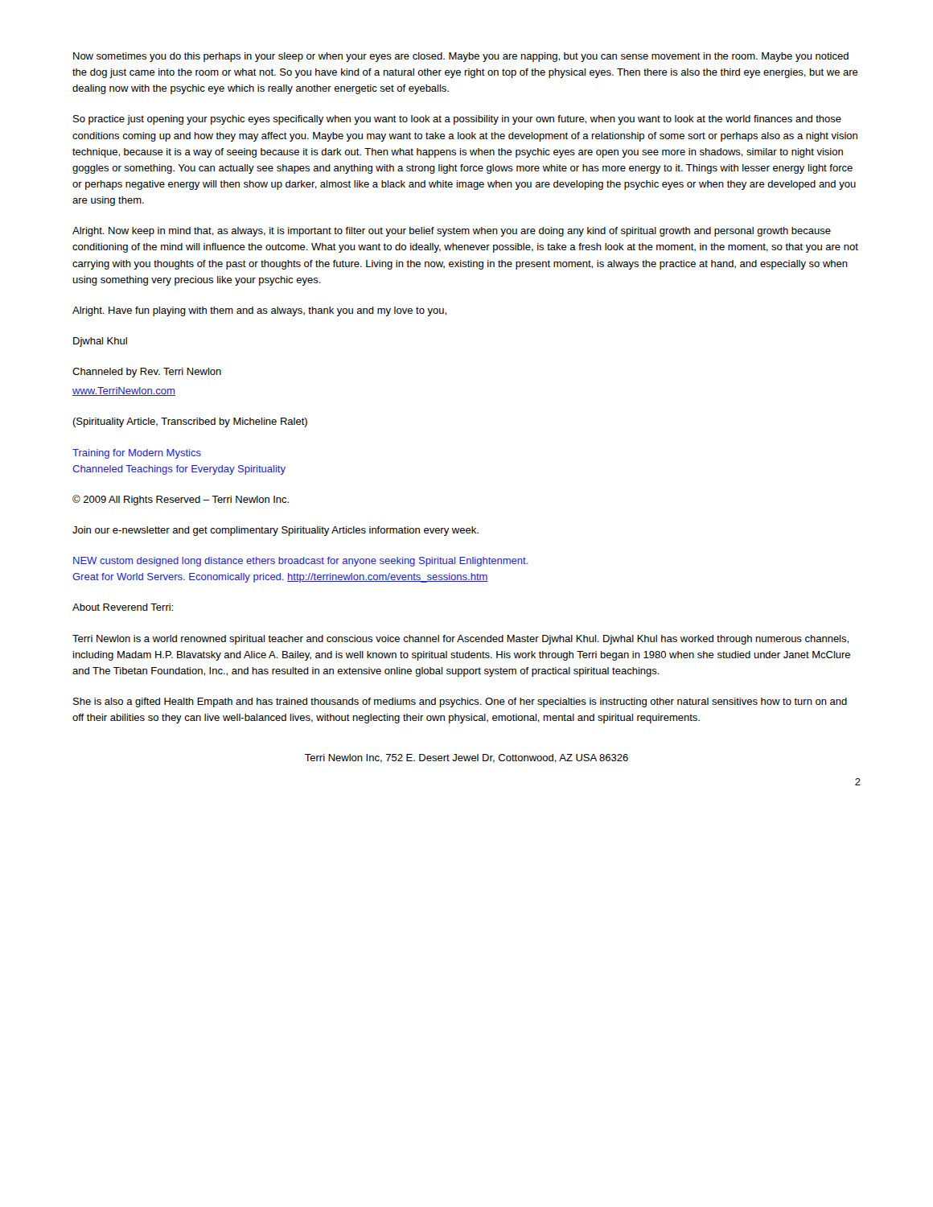Now sometimes you do this perhaps in your sleep or when your eyes are closed. Maybe you are napping, but you can sense movement in the room. Maybe you noticed the dog just came into the room or what not. So you have kind of a natural other eye right on top of the physical eyes. Then there is also the third eye energies, but we are dealing now with the psychic eye which is really another energetic set of eyeballs.
So practice just opening your psychic eyes specifically when you want to look at a possibility in your own future, when you want to look at the world finances and those conditions coming up and how they may affect you. Maybe you may want to take a look at the development of a relationship of some sort or perhaps also as a night vision technique, because it is a way of seeing because it is dark out. Then what happens is when the psychic eyes are open you see more in shadows, similar to night vision goggles or something. You can actually see shapes and anything with a strong light force glows more white or has more energy to it. Things with lesser energy light force or perhaps negative energy will then show up darker, almost like a black and white image when you are developing the psychic eyes or when they are developed and you are using them.
Alright. Now keep in mind that, as always, it is important to filter out your belief system when you are doing any kind of spiritual growth and personal growth because conditioning of the mind will influence the outcome. What you want to do ideally, whenever possible, is take a fresh look at the moment, in the moment, so that you are not carrying with you thoughts of the past or thoughts of the future. Living in the now, existing in the present moment, is always the practice at hand, and especially so when using something very precious like your psychic eyes.
Alright. Have fun playing with them and as always, thank you and my love to you,
Djwhal Khul
Channeled by Rev. Terri Newlon
www.TerriNewlon.com
(Spirituality Article, Transcribed by Micheline Ralet)
Training for Modern Mystics
Channeled Teachings for Everyday Spirituality
© 2009 All Rights Reserved – Terri Newlon Inc.
Join our e-newsletter and get complimentary Spirituality Articles information every week.
NEW custom designed long distance ethers broadcast for anyone seeking Spiritual Enlightenment.
Great for World Servers. Economically priced. http://terrinewlon.com/events_sessions.htm
About Reverend Terri:
Terri Newlon is a world renowned spiritual teacher and conscious voice channel for Ascended Master Djwhal Khul. Djwhal Khul has worked through numerous channels, including Madam H.P. Blavatsky and Alice A. Bailey, and is well known to spiritual students. His work through Terri began in 1980 when she studied under Janet McClure and The Tibetan Foundation, Inc., and has resulted in an extensive online global support system of practical spiritual teachings.
She is also a gifted Health Empath and has trained thousands of mediums and psychics. One of her specialties is instructing other natural sensitives how to turn on and off their abilities so they can live well-balanced lives, without neglecting their own physical, emotional, mental and spiritual requirements.
Terri Newlon Inc, 752 E. Desert Jewel Dr, Cottonwood, AZ USA 86326
2